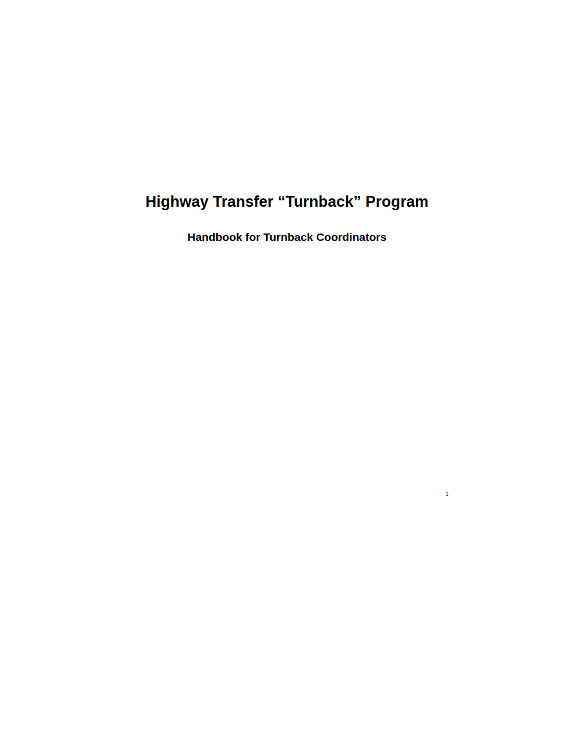Highway Transfer “Turnback” Program
Handbook for Turnback Coordinators
1